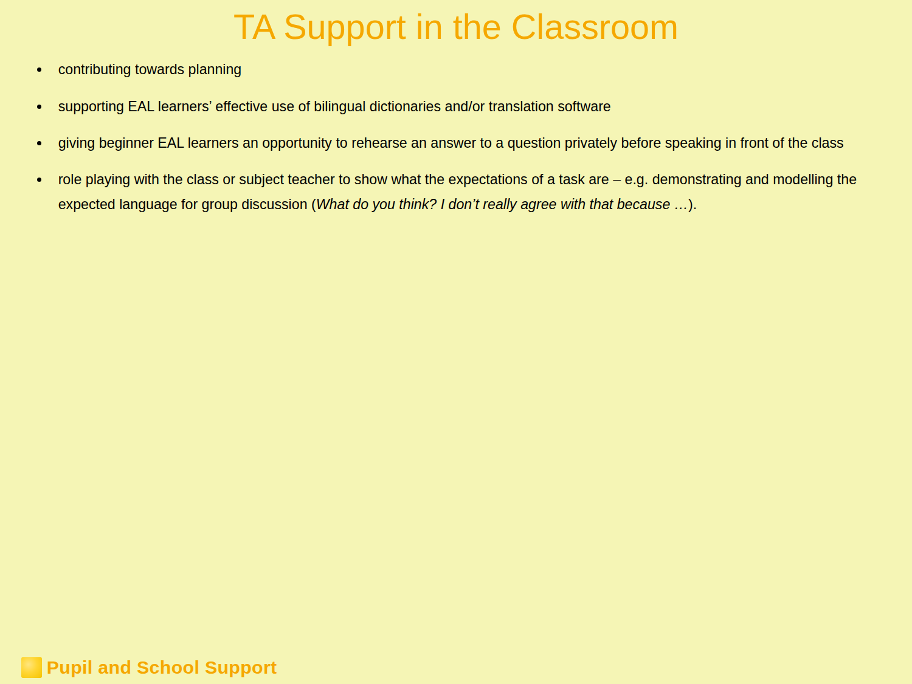TA Support in the Classroom
contributing towards planning
supporting EAL learners’ effective use of bilingual dictionaries and/or translation software
giving beginner EAL learners an opportunity to rehearse an answer to a question privately before speaking in front of the class
role playing with the class or subject teacher to show what the expectations of a task are – e.g. demonstrating and modelling the expected language for group discussion (What do you think? I don’t really agree with that because …).
Pupil and School Support